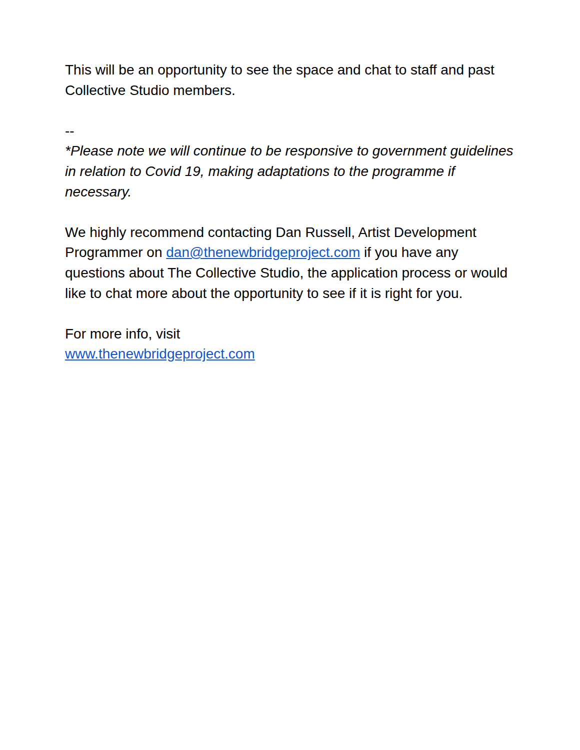This will be an opportunity to see the space and chat to staff and past Collective Studio members.
--
*Please note we will continue to be responsive to government guidelines in relation to Covid 19, making adaptations to the programme if necessary.
We highly recommend contacting Dan Russell, Artist Development Programmer on dan@thenewbridgeproject.com if you have any questions about The Collective Studio, the application process or would like to chat more about the opportunity to see if it is right for you.
For more info, visit
www.thenewbridgeproject.com